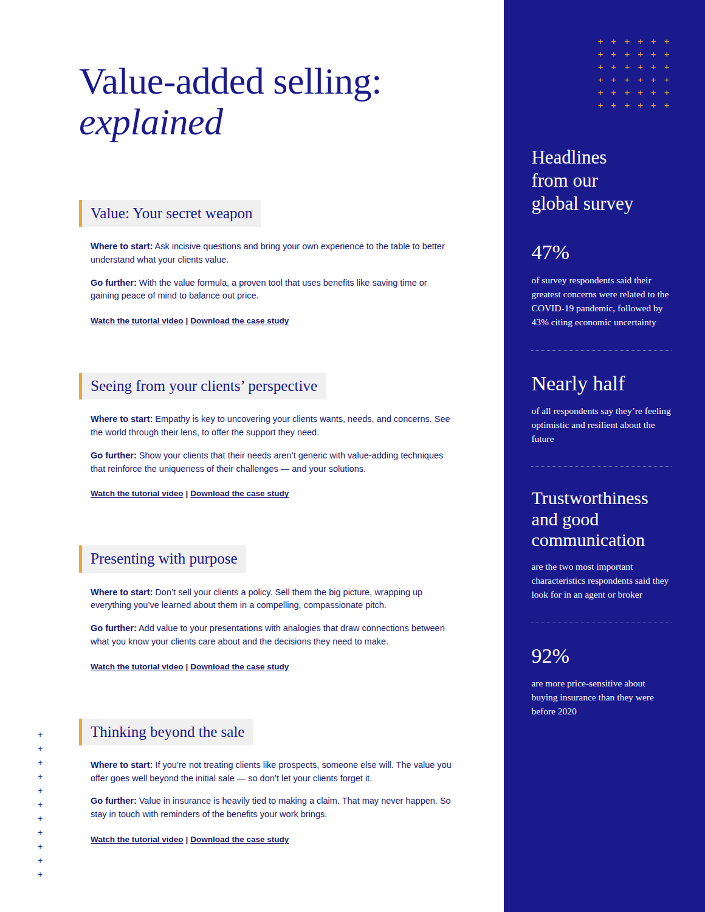Value-added selling:explained
Value: Your secret weapon
Where to start: Ask incisive questions and bring your own experience to the table to better understand what your clients value.
Go further: With the value formula, a proven tool that uses benefits like saving time or gaining peace of mind to balance out price.
Watch the tutorial video|Download the case study
Seeing from your clients’ perspective
Where to start: Empathy is key to uncovering your clients wants, needs, and concerns. See the world through their lens, to offer the support they need.
Go further: Show your clients that their needs aren’t generic with value-adding techniques that reinforce the uniqueness of their challenges — and your solutions.
Watch the tutorial video|Download the case study
Presenting with purpose
Where to start: Don’t sell your clients a policy. Sell them the big picture, wrapping up everything you’ve learned about them in a compelling, compassionate pitch.
Go further: Add value to your presentations with analogies that draw connections between what you know your clients care about and the decisions they need to make.
Watch the tutorial video|Download the case study
Thinking beyond the sale
Where to start: If you’re not treating clients like prospects, someone else will. The value you offer goes well beyond the initial sale — so don’t let your clients forget it.
Go further: Value in insurance is heavily tied to making a claim. That may never happen. So stay in touch with reminders of the benefits your work brings.
Watch the tutorial video|Download the case study
+++++++++++
++++++ ++++++ ++++++ ++++++ ++++++ ++++++
Headlines
from our
global survey
47%
of survey respondents said their greatest concerns were related to the COVID-19 pandemic, followed by 43% citing economic uncertainty
Nearly half
of all respondents say they’re feeling optimistic and resilient about the future
Trustworthiness and good communication
are the two most important characteristics respondents said they look for in an agent or broker
92%
are more price-sensitive about buying insurance than they were before 2020